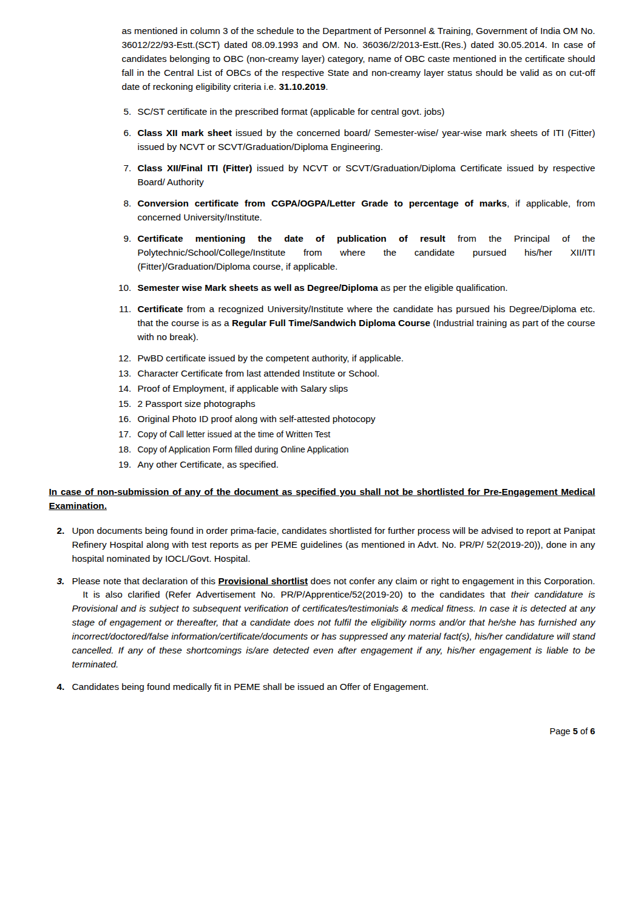as mentioned in column 3 of the schedule to the Department of Personnel & Training, Government of India OM No. 36012/22/93-Estt.(SCT) dated 08.09.1993 and OM. No. 36036/2/2013-Estt.(Res.) dated 30.05.2014. In case of candidates belonging to OBC (non-creamy layer) category, name of OBC caste mentioned in the certificate should fall in the Central List of OBCs of the respective State and non-creamy layer status should be valid as on cut-off date of reckoning eligibility criteria i.e. 31.10.2019.
SC/ST certificate in the prescribed format (applicable for central govt. jobs)
Class XII mark sheet issued by the concerned board/ Semester-wise/ year-wise mark sheets of ITI (Fitter) issued by NCVT or SCVT/Graduation/Diploma Engineering.
Class XII/Final ITI (Fitter) issued by NCVT or SCVT/Graduation/Diploma Certificate issued by respective Board/ Authority
Conversion certificate from CGPA/OGPA/Letter Grade to percentage of marks, if applicable, from concerned University/Institute.
Certificate mentioning the date of publication of result from the Principal of the Polytechnic/School/College/Institute from where the candidate pursued his/her XII/ITI (Fitter)/Graduation/Diploma course, if applicable.
Semester wise Mark sheets as well as Degree/Diploma as per the eligible qualification.
Certificate from a recognized University/Institute where the candidate has pursued his Degree/Diploma etc. that the course is as a Regular Full Time/Sandwich Diploma Course (Industrial training as part of the course with no break).
PwBD certificate issued by the competent authority, if applicable.
Character Certificate from last attended Institute or School.
Proof of Employment, if applicable with Salary slips
2 Passport size photographs
Original Photo ID proof along with self-attested photocopy
Copy of Call letter issued at the time of Written Test
Copy of Application Form filled during Online Application
Any other Certificate, as specified.
In case of non-submission of any of the document as specified you shall not be shortlisted for Pre-Engagement Medical Examination.
Upon documents being found in order prima-facie, candidates shortlisted for further process will be advised to report at Panipat Refinery Hospital along with test reports as per PEME guidelines (as mentioned in Advt. No. PR/P/ 52(2019-20)), done in any hospital nominated by IOCL/Govt. Hospital.
Please note that declaration of this Provisional shortlist does not confer any claim or right to engagement in this Corporation. It is also clarified (Refer Advertisement No. PR/P/Apprentice/52(2019-20) to the candidates that their candidature is Provisional and is subject to subsequent verification of certificates/testimonials & medical fitness. In case it is detected at any stage of engagement or thereafter, that a candidate does not fulfil the eligibility norms and/or that he/she has furnished any incorrect/doctored/false information/certificate/documents or has suppressed any material fact(s), his/her candidature will stand cancelled. If any of these shortcomings is/are detected even after engagement if any, his/her engagement is liable to be terminated.
Candidates being found medically fit in PEME shall be issued an Offer of Engagement.
Page 5 of 6